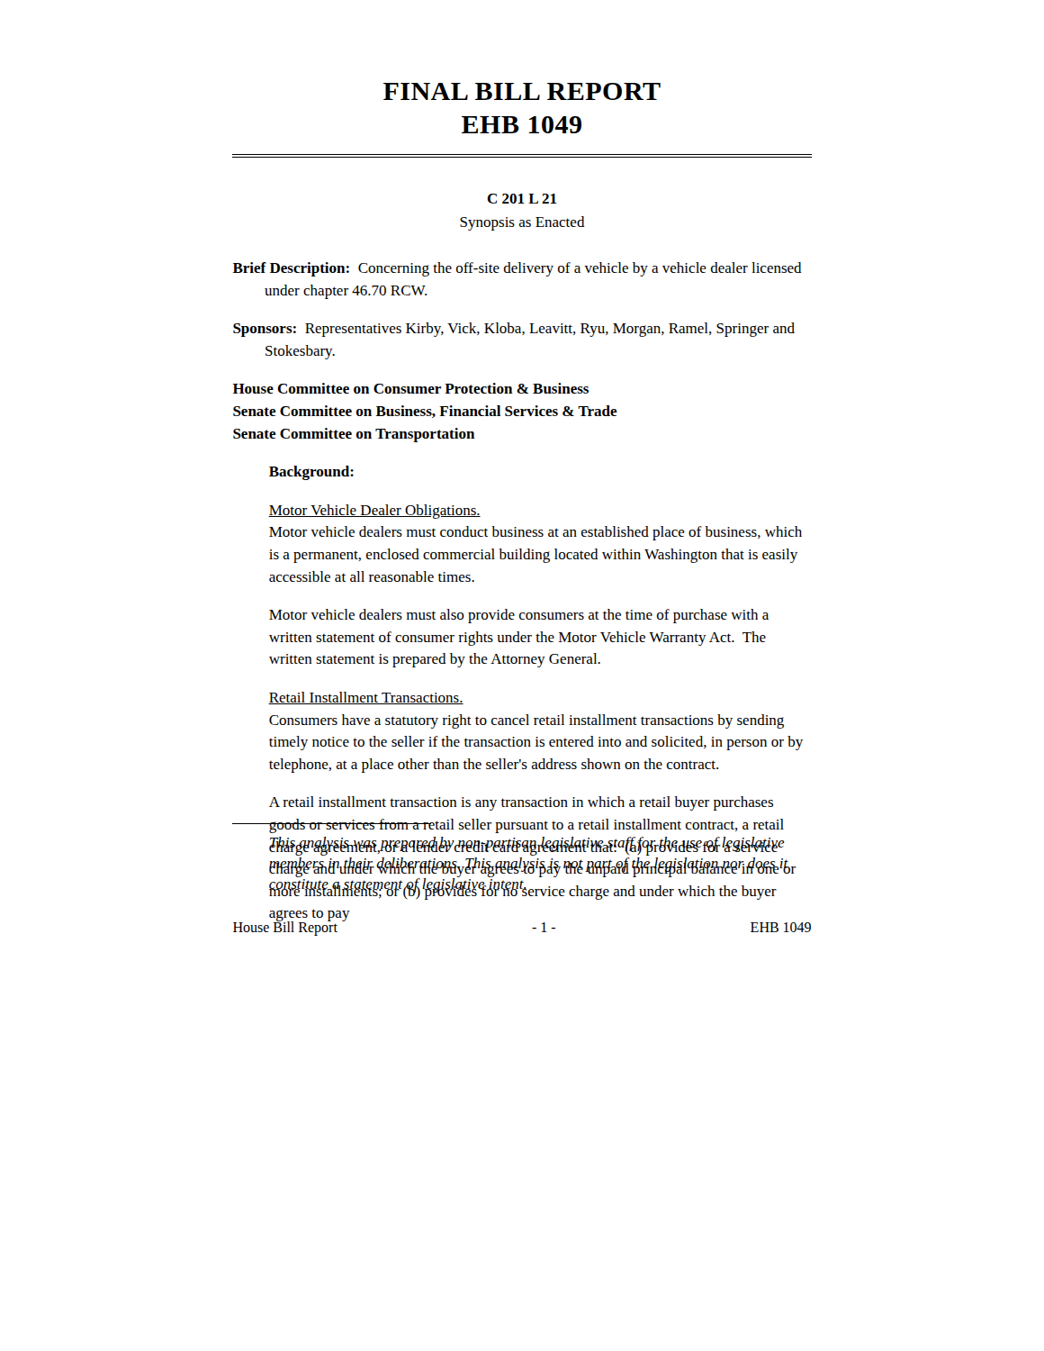FINAL BILL REPORTEHB 1049
C 201 L 21
Synopsis as Enacted
Brief Description: Concerning the off-site delivery of a vehicle by a vehicle dealer licensed under chapter 46.70 RCW.
Sponsors: Representatives Kirby, Vick, Kloba, Leavitt, Ryu, Morgan, Ramel, Springer and Stokesbary.
House Committee on Consumer Protection & Business
Senate Committee on Business, Financial Services & Trade
Senate Committee on Transportation
Background:
Motor Vehicle Dealer Obligations.
Motor vehicle dealers must conduct business at an established place of business, which is a permanent, enclosed commercial building located within Washington that is easily accessible at all reasonable times.
Motor vehicle dealers must also provide consumers at the time of purchase with a written statement of consumer rights under the Motor Vehicle Warranty Act. The written statement is prepared by the Attorney General.
Retail Installment Transactions.
Consumers have a statutory right to cancel retail installment transactions by sending timely notice to the seller if the transaction is entered into and solicited, in person or by telephone, at a place other than the seller's address shown on the contract.
A retail installment transaction is any transaction in which a retail buyer purchases goods or services from a retail seller pursuant to a retail installment contract, a retail charge agreement, or a lender credit card agreement that: (a) provides for a service charge and under which the buyer agrees to pay the unpaid principal balance in one or more installments; or (b) provides for no service charge and under which the buyer agrees to pay
This analysis was prepared by non-partisan legislative staff for the use of legislative members in their deliberations. This analysis is not part of the legislation nor does it constitute a statement of legislative intent.
House Bill Report - 1 - EHB 1049